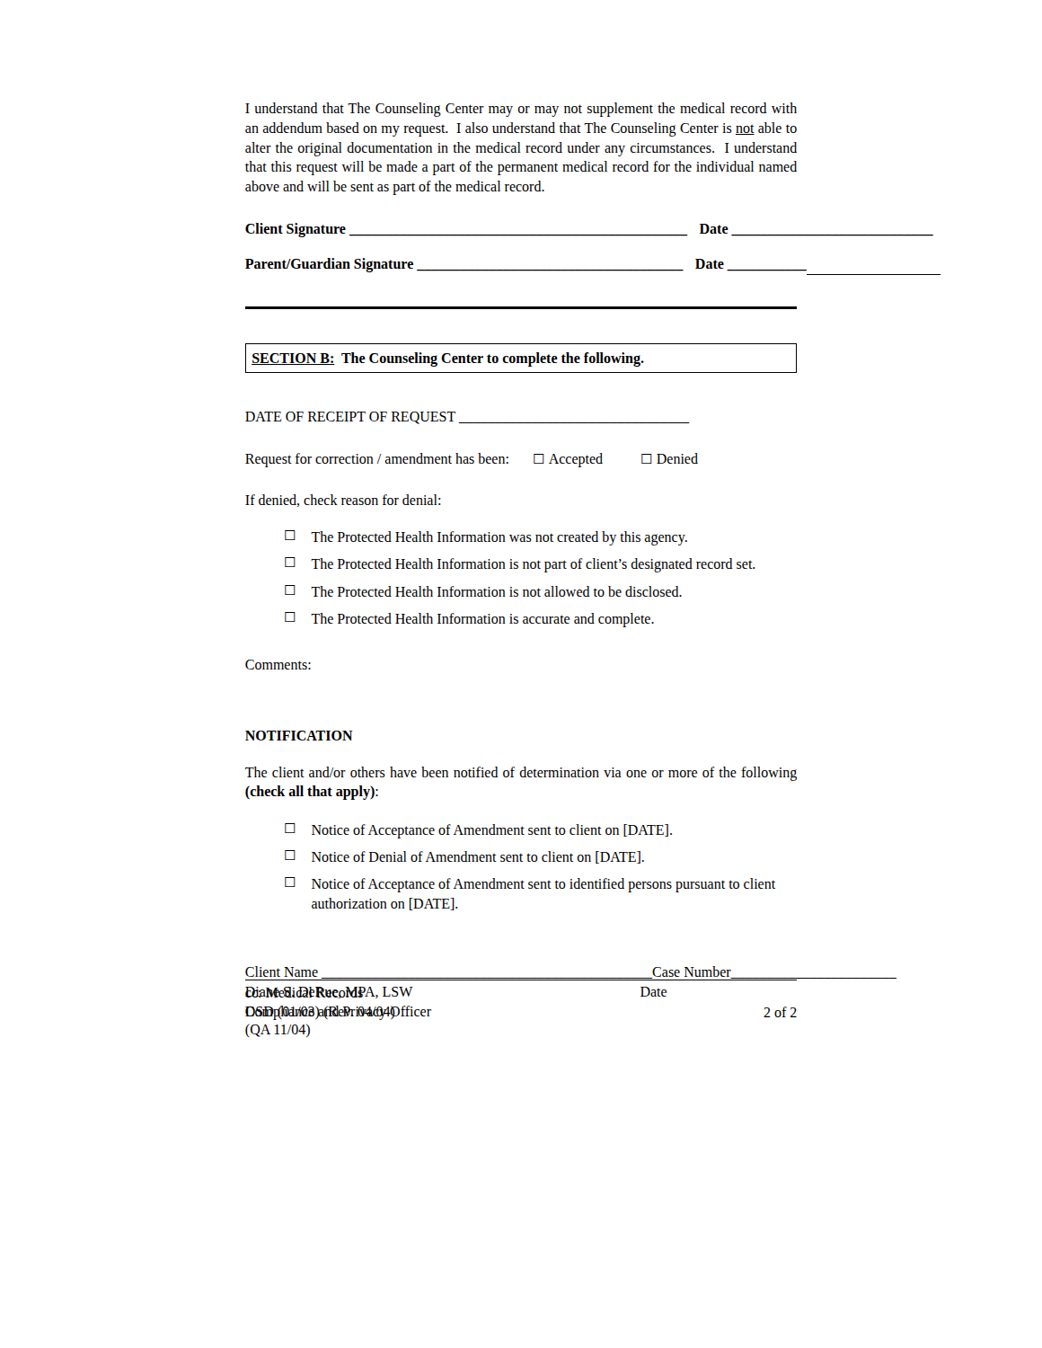I understand that The Counseling Center may or may not supplement the medical record with an addendum based on my request. I also understand that The Counseling Center is not able to alter the original documentation in the medical record under any circumstances. I understand that this request will be made a part of the permanent medical record for the individual named above and will be sent as part of the medical record.
Client Signature _______________________________________________ Date ____________________________
Parent/Guardian Signature _____________________________________ Date ___________
SECTION B: The Counseling Center to complete the following.
DATE OF RECEIPT OF REQUEST ________________________________
Request for correction / amendment has been:☐Accepted☐Denied
If denied, check reason for denial:
☐The Protected Health Information was not created by this agency.
☐The Protected Health Information is not part of client’s designated record set.
☐The Protected Health Information is not allowed to be disclosed.
☐The Protected Health Information is accurate and complete.
Comments:
NOTIFICATION
The client and/or others have been notified of determination via one or more of the following (check all that apply):
☐Notice of Acceptance of Amendment sent to client on [DATE].
☐Notice of Denial of Amendment sent to client on [DATE].
☐Notice of Acceptance of Amendment sent to identified persons pursuant to client authorization on [DATE].
Diane S. DeRue, MPA, LSW
Compliance and Privacy Officer
Date
Client Name ______________________________________________ Case Number_______________________
cc: Medical Records
DSD (01/03) (Rev. 04/04)
(QA 11/04)
2 of 2